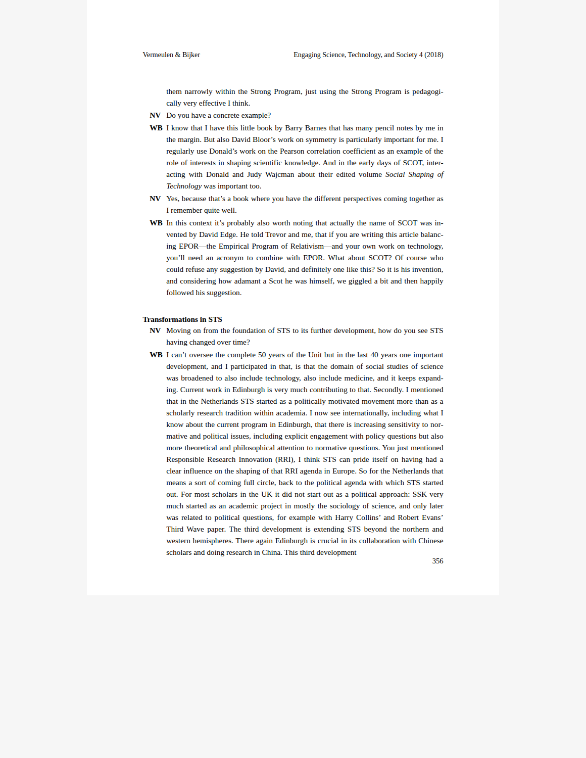Vermeulen & Bijker Engaging Science, Technology, and Society 4 (2018)
them narrowly within the Strong Program, just using the Strong Program is pedagogically very effective I think.
NV
Do you have a concrete example?
WB
I know that I have this little book by Barry Barnes that has many pencil notes by me in the margin. But also David Bloor’s work on symmetry is particularly important for me. I regularly use Donald’s work on the Pearson correlation coefficient as an example of the role of interests in shaping scientific knowledge. And in the early days of SCOT, interacting with Donald and Judy Wajcman about their edited volume Social Shaping of Technology was important too.
NV
Yes, because that’s a book where you have the different perspectives coming together as I remember quite well.
WB
In this context it’s probably also worth noting that actually the name of SCOT was invented by David Edge. He told Trevor and me, that if you are writing this article balancing EPOR—the Empirical Program of Relativism—and your own work on technology, you’ll need an acronym to combine with EPOR. What about SCOT? Of course who could refuse any suggestion by David, and definitely one like this? So it is his invention, and considering how adamant a Scot he was himself, we giggled a bit and then happily followed his suggestion.
Transformations in STS
NV
Moving on from the foundation of STS to its further development, how do you see STS having changed over time?
WB
I can’t oversee the complete 50 years of the Unit but in the last 40 years one important development, and I participated in that, is that the domain of social studies of science was broadened to also include technology, also include medicine, and it keeps expanding. Current work in Edinburgh is very much contributing to that. Secondly. I mentioned that in the Netherlands STS started as a politically motivated movement more than as a scholarly research tradition within academia. I now see internationally, including what I know about the current program in Edinburgh, that there is increasing sensitivity to normative and political issues, including explicit engagement with policy questions but also more theoretical and philosophical attention to normative questions. You just mentioned Responsible Research Innovation (RRI), I think STS can pride itself on having had a clear influence on the shaping of that RRI agenda in Europe. So for the Netherlands that means a sort of coming full circle, back to the political agenda with which STS started out. For most scholars in the UK it did not start out as a political approach: SSK very much started as an academic project in mostly the sociology of science, and only later was related to political questions, for example with Harry Collins’ and Robert Evans’ Third Wave paper. The third development is extending STS beyond the northern and western hemispheres. There again Edinburgh is crucial in its collaboration with Chinese scholars and doing research in China. This third development
356